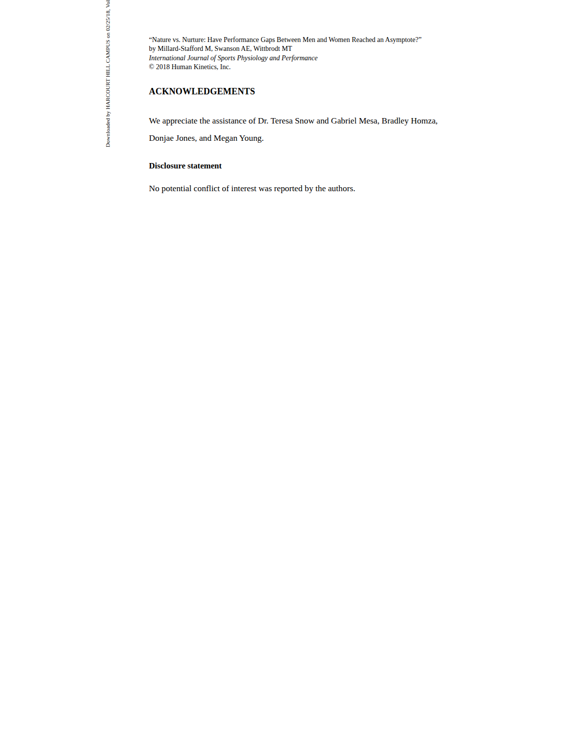Downloaded by HARCOURT HILL CAMPUS on 02/25/18, Volume ${article.issue.volume}, Article Number ${article.issue.issue}
“Nature vs. Nurture: Have Performance Gaps Between Men and Women Reached an Asymptote?”
by Millard-Stafford M, Swanson AE, Wittbrodt MT
International Journal of Sports Physiology and Performance
© 2018 Human Kinetics, Inc.
ACKNOWLEDGEMENTS
We appreciate the assistance of Dr. Teresa Snow and Gabriel Mesa, Bradley Homza, Donjae Jones, and Megan Young.
Disclosure statement
No potential conflict of interest was reported by the authors.